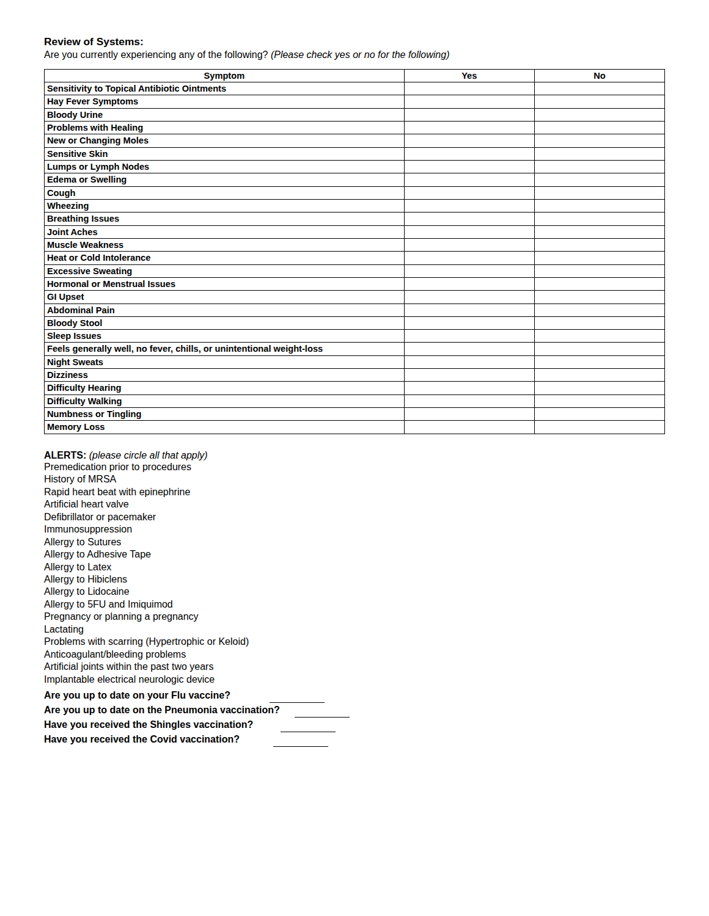Review of Systems:
Are you currently experiencing any of the following? (Please check yes or no for the following)
| Symptom | Yes | No |
| --- | --- | --- |
| Sensitivity to Topical Antibiotic Ointments | | |
| Hay Fever Symptoms | | |
| Bloody Urine | | |
| Problems with Healing | | |
| New or Changing Moles | | |
| Sensitive Skin | | |
| Lumps or Lymph Nodes | | |
| Edema or Swelling | | |
| Cough | | |
| Wheezing | | |
| Breathing Issues | | |
| Joint Aches | | |
| Muscle Weakness | | |
| Heat or Cold Intolerance | | |
| Excessive Sweating | | |
| Hormonal or Menstrual Issues | | |
| GI Upset | | |
| Abdominal Pain | | |
| Bloody Stool | | |
| Sleep Issues | | |
| Feels generally well, no fever, chills, or unintentional weight-loss | | |
| Night Sweats | | |
| Dizziness | | |
| Difficulty Hearing | | |
| Difficulty Walking | | |
| Numbness or Tingling | | |
| Memory Loss | | |
ALERTS: (please circle all that apply)
Premedication prior to procedures
History of MRSA
Rapid heart beat with epinephrine
Artificial heart valve
Defibrillator or pacemaker
Immunosuppression
Allergy to Sutures
Allergy to Adhesive Tape
Allergy to Latex
Allergy to Hibiclens
Allergy to Lidocaine
Allergy to 5FU and Imiquimod
Pregnancy or planning a pregnancy
Lactating
Problems with scarring (Hypertrophic or Keloid)
Anticoagulant/bleeding problems
Artificial joints within the past two years
Implantable electrical neurologic device
Are you up to date on your Flu vaccine?
Are you up to date on the Pneumonia vaccination?
Have you received the Shingles vaccination?
Have you received the Covid vaccination?